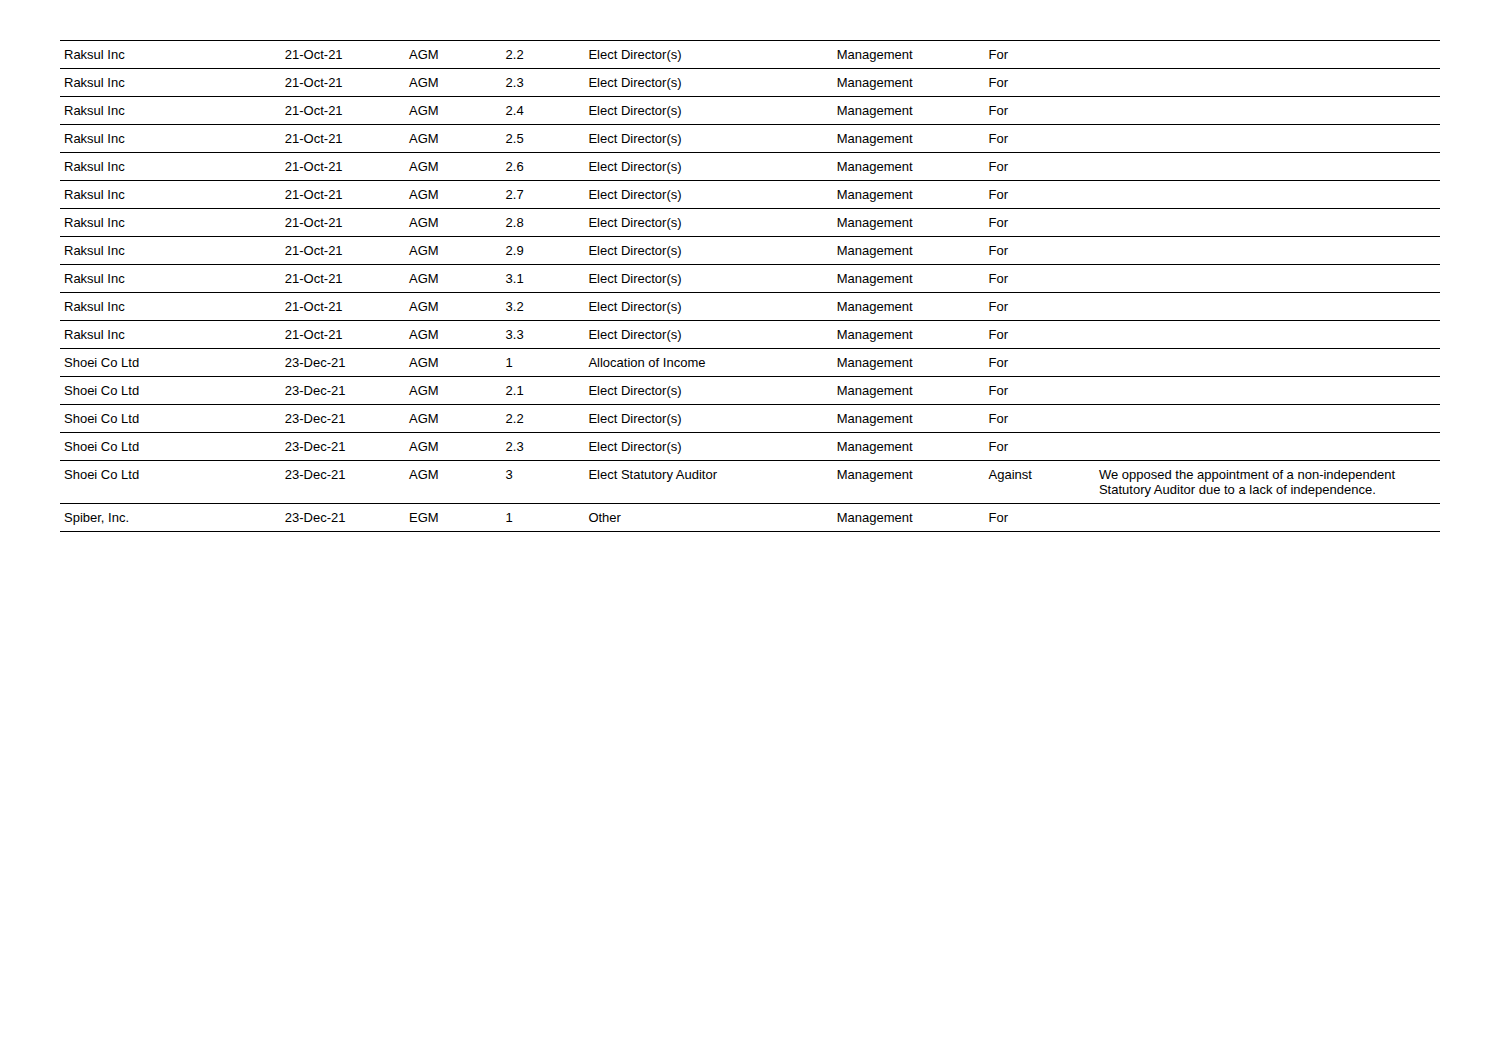| Raksul Inc | 21-Oct-21 | AGM | 2.2 | Elect Director(s) | Management | For | |
| Raksul Inc | 21-Oct-21 | AGM | 2.3 | Elect Director(s) | Management | For | |
| Raksul Inc | 21-Oct-21 | AGM | 2.4 | Elect Director(s) | Management | For | |
| Raksul Inc | 21-Oct-21 | AGM | 2.5 | Elect Director(s) | Management | For | |
| Raksul Inc | 21-Oct-21 | AGM | 2.6 | Elect Director(s) | Management | For | |
| Raksul Inc | 21-Oct-21 | AGM | 2.7 | Elect Director(s) | Management | For | |
| Raksul Inc | 21-Oct-21 | AGM | 2.8 | Elect Director(s) | Management | For | |
| Raksul Inc | 21-Oct-21 | AGM | 2.9 | Elect Director(s) | Management | For | |
| Raksul Inc | 21-Oct-21 | AGM | 3.1 | Elect Director(s) | Management | For | |
| Raksul Inc | 21-Oct-21 | AGM | 3.2 | Elect Director(s) | Management | For | |
| Raksul Inc | 21-Oct-21 | AGM | 3.3 | Elect Director(s) | Management | For | |
| Shoei Co Ltd | 23-Dec-21 | AGM | 1 | Allocation of Income | Management | For | |
| Shoei Co Ltd | 23-Dec-21 | AGM | 2.1 | Elect Director(s) | Management | For | |
| Shoei Co Ltd | 23-Dec-21 | AGM | 2.2 | Elect Director(s) | Management | For | |
| Shoei Co Ltd | 23-Dec-21 | AGM | 2.3 | Elect Director(s) | Management | For | |
| Shoei Co Ltd | 23-Dec-21 | AGM | 3 | Elect Statutory Auditor | Management | Against | We opposed the appointment of a non-independent Statutory Auditor due to a lack of independence. |
| Spiber, Inc. | 23-Dec-21 | EGM | 1 | Other | Management | For | |